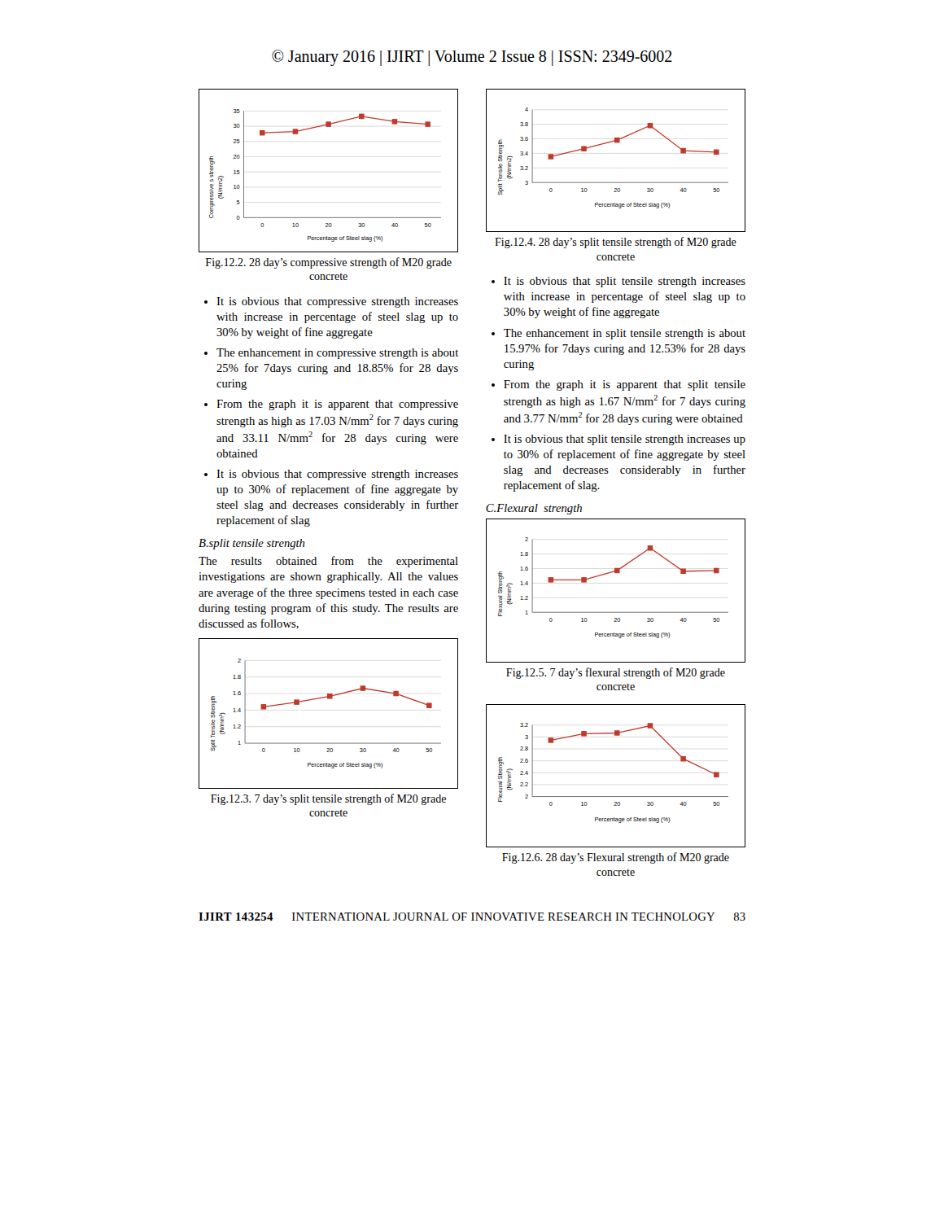© January 2016 | IJIRT | Volume 2 Issue 8 | ISSN: 2349-6002
Compressive s strength (N/mm2) 35 30 25 20 15 10 5 0 0 10 20 30 40 50 Percentage of Steel slag (%)
Fig.12.2. 28 day’s compressive strength of M20 grade concrete
It is obvious that compressive strength increases with increase in percentage of steel slag up to 30% by weight of fine aggregate
The enhancement in compressive strength is about 25% for 7days curing and 18.85% for 28 days curing
From the graph it is apparent that compressive strength as high as 17.03 N/mm2 for 7 days curing and 33.11 N/mm2 for 28 days curing were obtained
It is obvious that compressive strength increases up to 30% of replacement of fine aggregate by steel slag and decreases considerably in further replacement of slag
B.split tensile strength
The results obtained from the experimental investigations are shown graphically. All the values are average of the three specimens tested in each case during testing program of this study. The results are discussed as follows,
Split Tensile Strength (N/mm²) 2 1.8 1.6 1.4 1.2 1 0 10 20 30 40 50 Percentage of Steel slag (%)
Fig.12.3. 7 day’s split tensile strength of M20 grade concrete
Split Tensile Strength (N/mm2) 4 3.8 3.6 3.4 3.2 3 0 10 20 30 40 50 Percentage of Steel slag (%)
Fig.12.4. 28 day’s split tensile strength of M20 grade concrete
It is obvious that split tensile strength increases with increase in percentage of steel slag up to 30% by weight of fine aggregate
The enhancement in split tensile strength is about 15.97% for 7days curing and 12.53% for 28 days curing
From the graph it is apparent that split tensile strength as high as 1.67 N/mm2 for 7 days curing and 3.77 N/mm2 for 28 days curing were obtained
It is obvious that split tensile strength increases up to 30% of replacement of fine aggregate by steel slag and decreases considerably in further replacement of slag.
C.Flexural strength
Flexural Strength (N/mm²) 2 1.8 1.6 1.4 1.2 1 0 10 20 30 40 50 Percentage of Steel slag (%)
Fig.12.5. 7 day’s flexural strength of M20 grade concrete
Flexural Strength (N/mm²) 3.2 3 2.8 2.6 2.4 2.2 2 0 10 20 30 40 50 Percentage of Steel slag (%)
Fig.12.6. 28 day’s Flexural strength of M20 grade concrete
IJIRT 143254 INTERNATIONAL JOURNAL OF INNOVATIVE RESEARCH IN TECHNOLOGY 83